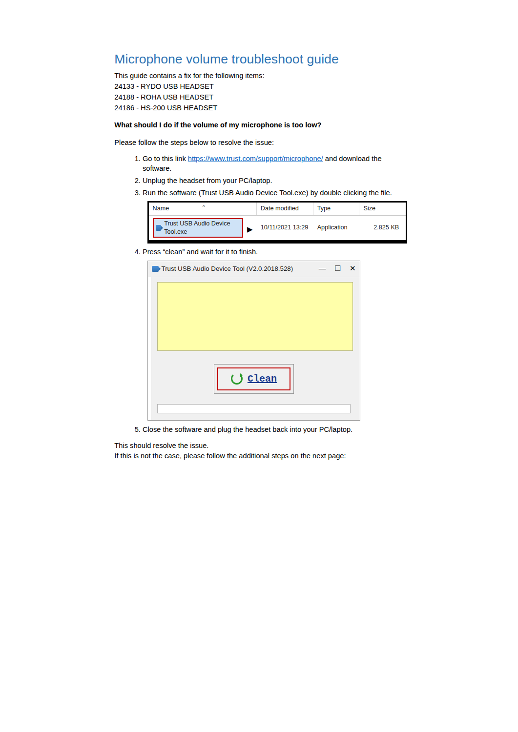Microphone volume troubleshoot guide
This guide contains a fix for the following items:
24133 - RYDO USB HEADSET
24188 - ROHA USB HEADSET
24186 - HS-200 USB HEADSET
What should I do if the volume of my microphone is too low?
Please follow the steps below to resolve the issue:
Go to this link https://www.trust.com/support/microphone/ and download the software.
Unplug the headset from your PC/laptop.
Run the software (Trust USB Audio Device Tool.exe) by double clicking the file.
Name^
Date modified
Type
Size
Trust USB Audio Device Tool.exe ▶
10/11/2021 13:29
Application
2.825 KB
Press “clean” and wait for it to finish.
Trust USB Audio Device Tool (V2.0.2018.528)
— ☐ ✕
Clean
Close the software and plug the headset back into your PC/laptop.
This should resolve the issue.
If this is not the case, please follow the additional steps on the next page: